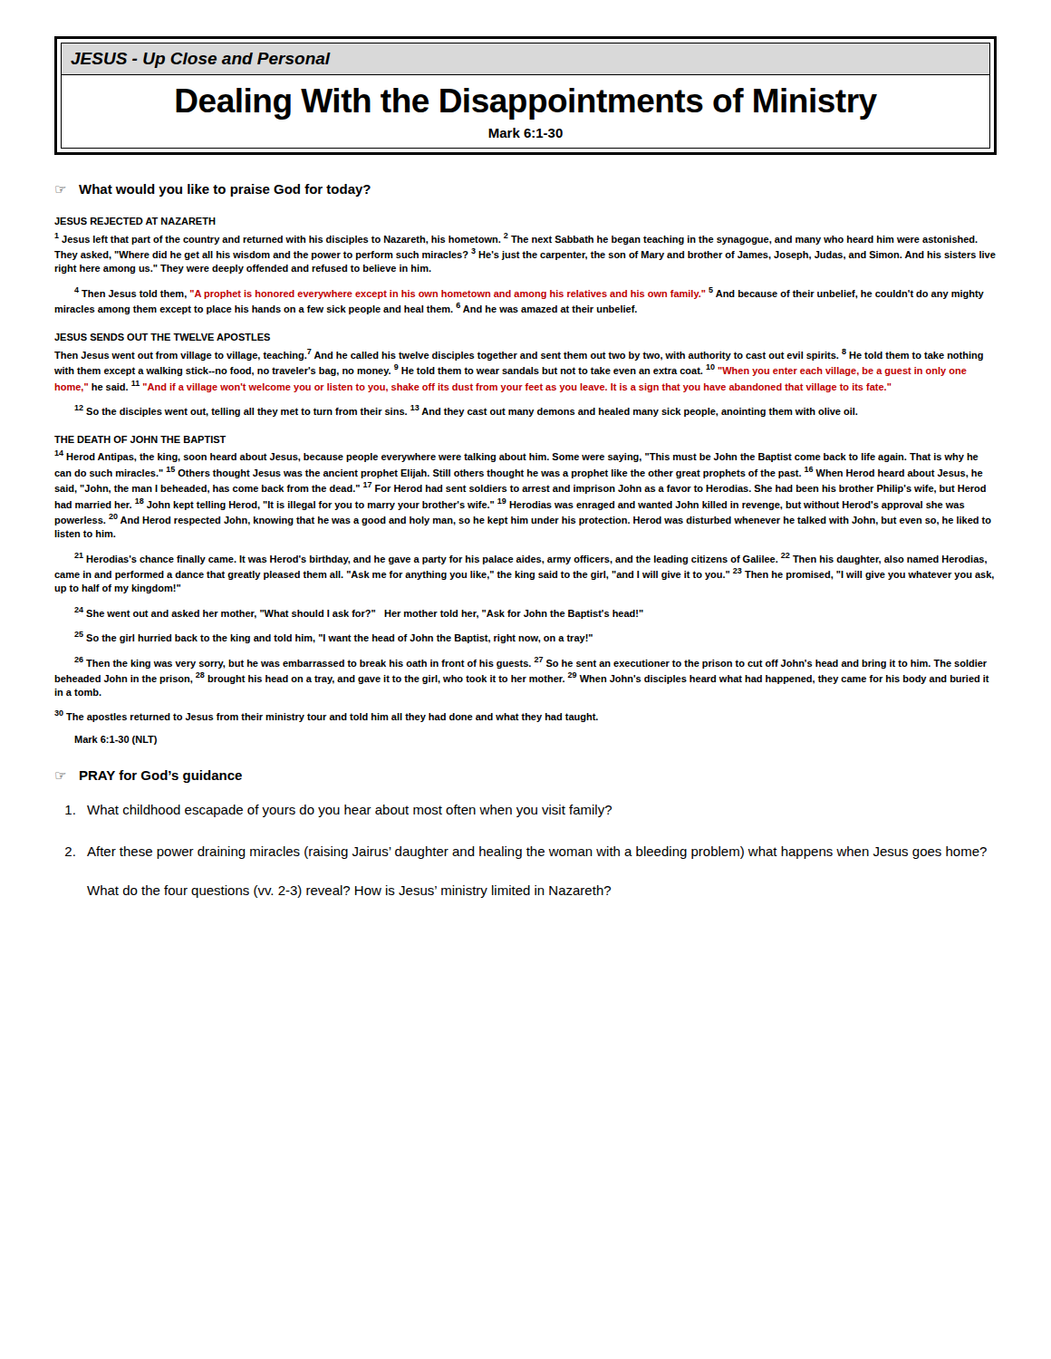JESUS - Up Close and Personal
Dealing With the Disappointments of Ministry
Mark 6:1-30
☞What would you like to praise God for today?
Jesus Rejected at Nazareth
1 Jesus left that part of the country and returned with his disciples to Nazareth, his hometown. 2 The next Sabbath he began teaching in the synagogue, and many who heard him were astonished. They asked, "Where did he get all his wisdom and the power to perform such miracles? 3 He's just the carpenter, the son of Mary and brother of James, Joseph, Judas, and Simon. And his sisters live right here among us." They were deeply offended and refused to believe in him.
4 Then Jesus told them, "A prophet is honored everywhere except in his own hometown and among his relatives and his own family." 5 And because of their unbelief, he couldn't do any mighty miracles among them except to place his hands on a few sick people and heal them. 6 And he was amazed at their unbelief.
Jesus Sends Out the Twelve Apostles
Then Jesus went out from village to village, teaching.7 And he called his twelve disciples together and sent them out two by two, with authority to cast out evil spirits. 8 He told them to take nothing with them except a walking stick--no food, no traveler's bag, no money. 9 He told them to wear sandals but not to take even an extra coat. 10 "When you enter each village, be a guest in only one home," he said. 11 "And if a village won't welcome you or listen to you, shake off its dust from your feet as you leave. It is a sign that you have abandoned that village to its fate."
12 So the disciples went out, telling all they met to turn from their sins. 13 And they cast out many demons and healed many sick people, anointing them with olive oil.
The Death of John the Baptist
14 Herod Antipas, the king, soon heard about Jesus, because people everywhere were talking about him. Some were saying, "This must be John the Baptist come back to life again. That is why he can do such miracles." 15 Others thought Jesus was the ancient prophet Elijah. Still others thought he was a prophet like the other great prophets of the past. 16 When Herod heard about Jesus, he said, "John, the man I beheaded, has come back from the dead." 17 For Herod had sent soldiers to arrest and imprison John as a favor to Herodias. She had been his brother Philip's wife, but Herod had married her. 18 John kept telling Herod, "It is illegal for you to marry your brother's wife." 19 Herodias was enraged and wanted John killed in revenge, but without Herod's approval she was powerless. 20 And Herod respected John, knowing that he was a good and holy man, so he kept him under his protection. Herod was disturbed whenever he talked with John, but even so, he liked to listen to him.
21 Herodias's chance finally came. It was Herod's birthday, and he gave a party for his palace aides, army officers, and the leading citizens of Galilee. 22 Then his daughter, also named Herodias, came in and performed a dance that greatly pleased them all. "Ask me for anything you like," the king said to the girl, "and I will give it to you." 23 Then he promised, "I will give you whatever you ask, up to half of my kingdom!"
24 She went out and asked her mother, "What should I ask for?" Her mother told her, "Ask for John the Baptist's head!"
25 So the girl hurried back to the king and told him, "I want the head of John the Baptist, right now, on a tray!"
26 Then the king was very sorry, but he was embarrassed to break his oath in front of his guests. 27 So he sent an executioner to the prison to cut off John's head and bring it to him. The soldier beheaded John in the prison, 28 brought his head on a tray, and gave it to the girl, who took it to her mother. 29 When John's disciples heard what had happened, they came for his body and buried it in a tomb.
30 The apostles returned to Jesus from their ministry tour and told him all they had done and what they had taught.
Mark 6:1-30 (NLT)
☞PRAY for God’s guidance
What childhood escapade of yours do you hear about most often when you visit family?
After these power draining miracles (raising Jairus’ daughter and healing the woman with a bleeding problem) what happens when Jesus goes home?
What do the four questions (vv. 2-3) reveal? How is Jesus’ ministry limited in Nazareth?